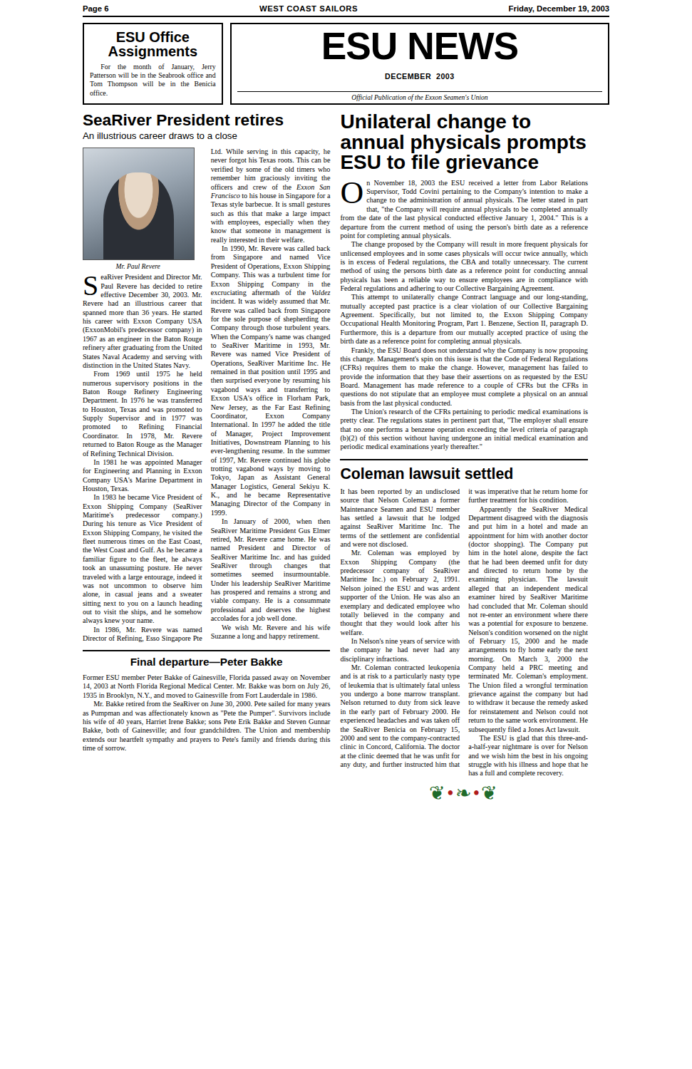Page 6
WEST COAST SAILORS
Friday, December 19, 2003
ESU Office
Assignments
For the month of January, Jerry Patterson will be in the Seabrook office and Tom Thompson will be in the Benicia office.
ESU NEWS
DECEMBER 2003
Official Publication of the Exxon Seamen's Union
SeaRiver President retires
An illustrious career draws to a close
Mr. Paul Revere
SeaRiver President and Director Mr. Paul Revere has decided to retire effective December 30, 2003. Mr. Revere had an illustrious career that spanned more than 36 years. He started his career with Exxon Company USA (ExxonMobil's predecessor company) in 1967 as an engineer in the Baton Rouge refinery after graduating from the United States Naval Academy and serving with distinction in the United States Navy.
From 1969 until 1975 he held numerous supervisory positions in the Baton Rouge Refinery Engineering Department. In 1976 he was transferred to Houston, Texas and was promoted to Supply Supervisor and in 1977 was promoted to Refining Financial Coordinator. In 1978, Mr. Revere returned to Baton Rouge as the Manager of Refining Technical Division.
In 1981 he was appointed Manager for Engineering and Planning in Exxon Company USA's Marine Department in Houston, Texas.
In 1983 he became Vice President of Exxon Shipping Company (SeaRiver Maritime's predecessor company.) During his tenure as Vice President of Exxon Shipping Company, he visited the fleet numerous times on the East Coast, the West Coast and Gulf. As he became a familiar figure to the fleet, he always took an unassuming posture. He never traveled with a large entourage, indeed it was not uncommon to observe him alone, in casual jeans and a sweater sitting next to you on a launch heading out to visit the ships, and he somehow always knew your name.
In 1986, Mr. Revere was named Director of Refining, Esso Singapore Pte Ltd. While serving in this capacity, he never forgot his Texas roots. This can be verified by some of the old timers who remember him graciously inviting the officers and crew of the Exxon San Francisco to his house in Singapore for a Texas style barbecue. It is small gestures such as this that make a large impact with employees, especially when they know that someone in management is really interested in their welfare.
In 1990, Mr. Revere was called back from Singapore and named Vice President of Operations, Exxon Shipping Company. This was a turbulent time for Exxon Shipping Company in the excruciating aftermath of the Valdez incident. It was widely assumed that Mr. Revere was called back from Singapore for the sole purpose of shepherding the Company through those turbulent years. When the Company's name was changed to SeaRiver Maritime in 1993, Mr. Revere was named Vice President of Operations, SeaRiver Maritime Inc. He remained in that position until 1995 and then surprised everyone by resuming his vagabond ways and transferring to Exxon USA's office in Florham Park, New Jersey, as the Far East Refining Coordinator, Exxon Company International. In 1997 he added the title of Manager, Project Improvement Initiatives, Downstream Planning to his ever-lengthening resume. In the summer of 1997, Mr. Revere continued his globe trotting vagabond ways by moving to Tokyo, Japan as Assistant General Manager Logistics, General Sekiyu K. K., and he became Representative Managing Director of the Company in 1999.
In January of 2000, when then SeaRiver Maritime President Gus Elmer retired, Mr. Revere came home. He was named President and Director of SeaRiver Maritime Inc. and has guided SeaRiver through changes that sometimes seemed insurmountable. Under his leadership SeaRiver Maritime has prospered and remains a strong and viable company. He is a consummate professional and deserves the highest accolades for a job well done.
We wish Mr. Revere and his wife Suzanne a long and happy retirement.
Final departure—Peter Bakke
Former ESU member Peter Bakke of Gainesville, Florida passed away on November 14, 2003 at North Florida Regional Medical Center. Mr. Bakke was born on July 26, 1935 in Brooklyn, N.Y., and moved to Gainesville from Fort Lauderdale in 1986.
Mr. Bakke retired from the SeaRiver on June 30, 2000. Pete sailed for many years as Pumpman and was affectionately known as "Pete the Pumper". Survivors include his wife of 40 years, Harriet Irene Bakke; sons Pete Erik Bakke and Steven Gunnar Bakke, both of Gainesville; and four grandchildren. The Union and membership extends our heartfelt sympathy and prayers to Pete's family and friends during this time of sorrow.
Unilateral change to annual physicals prompts ESU to file grievance
On November 18, 2003 the ESU received a letter from Labor Relations Supervisor, Todd Covini pertaining to the Company's intention to make a change to the administration of annual physicals. The letter stated in part that, "the Company will require annual physicals to be completed annually from the date of the last physical conducted effective January 1, 2004." This is a departure from the current method of using the person's birth date as a reference point for completing annual physicals.
The change proposed by the Company will result in more frequent physicals for unlicensed employees and in some cases physicals will occur twice annually, which is in excess of Federal regulations, the CBA and totally unnecessary. The current method of using the persons birth date as a reference point for conducting annual physicals has been a reliable way to ensure employees are in compliance with Federal regulations and adhering to our Collective Bargaining Agreement.
This attempt to unilaterally change Contract language and our long-standing, mutually accepted past practice is a clear violation of our Collective Bargaining Agreement. Specifically, but not limited to, the Exxon Shipping Company Occupational Health Monitoring Program, Part 1. Benzene, Section II, paragraph D. Furthermore, this is a departure from our mutually accepted practice of using the birth date as a reference point for completing annual physicals.
Frankly, the ESU Board does not understand why the Company is now proposing this change. Management's spin on this issue is that the Code of Federal Regulations (CFRs) requires them to make the change. However, management has failed to provide the information that they base their assertions on as requested by the ESU Board. Management has made reference to a couple of CFRs but the CFRs in questions do not stipulate that an employee must complete a physical on an annual basis from the last physical conducted.
The Union's research of the CFRs pertaining to periodic medical examinations is pretty clear. The regulations states in pertinent part that, "The employer shall ensure that no one performs a benzene operation exceeding the level criteria of paragraph (b)(2) of this section without having undergone an initial medical examination and periodic medical examinations yearly thereafter."
Coleman lawsuit settled
It has been reported by an undisclosed source that Nelson Coleman a former Maintenance Seamen and ESU member has settled a lawsuit that he lodged against SeaRiver Maritime Inc. The terms of the settlement are confidential and were not disclosed.
Mr. Coleman was employed by Exxon Shipping Company (the predecessor company of SeaRiver Maritime Inc.) on February 2, 1991. Nelson joined the ESU and was ardent supporter of the Union. He was also an exemplary and dedicated employee who totally believed in the company and thought that they would look after his welfare.
In Nelson's nine years of service with the company he had never had any disciplinary infractions.
Mr. Coleman contracted leukopenia and is at risk to a particularly nasty type of leukemia that is ultimately fatal unless you undergo a bone marrow transplant. Nelson returned to duty from sick leave in the early part of February 2000. He experienced headaches and was taken off the SeaRiver Benicia on February 15, 2000 and sent to the company-contracted clinic in Concord, California. The doctor at the clinic deemed that he was unfit for any duty, and further instructed him that it was imperative that he return home for further treatment for his condition.
Apparently the SeaRiver Medical Department disagreed with the diagnosis and put him in a hotel and made an appointment for him with another doctor (doctor shopping). The Company put him in the hotel alone, despite the fact that he had been deemed unfit for duty and directed to return home by the examining physician. The lawsuit alleged that an independent medical examiner hired by SeaRiver Maritime had concluded that Mr. Coleman should not re-enter an environment where there was a potential for exposure to benzene. Nelson's condition worsened on the night of February 15, 2000 and he made arrangements to fly home early the next morning. On March 3, 2000 the Company held a PRC meeting and terminated Mr. Coleman's employment. The Union filed a wrongful termination grievance against the company but had to withdraw it because the remedy asked for reinstatement and Nelson could not return to the same work environment. He subsequently filed a Jones Act lawsuit.
The ESU is glad that this three-and-a-half-year nightmare is over for Nelson and we wish him the best in his ongoing struggle with his illness and hope that he has a full and complete recovery.
❦•❧•❦